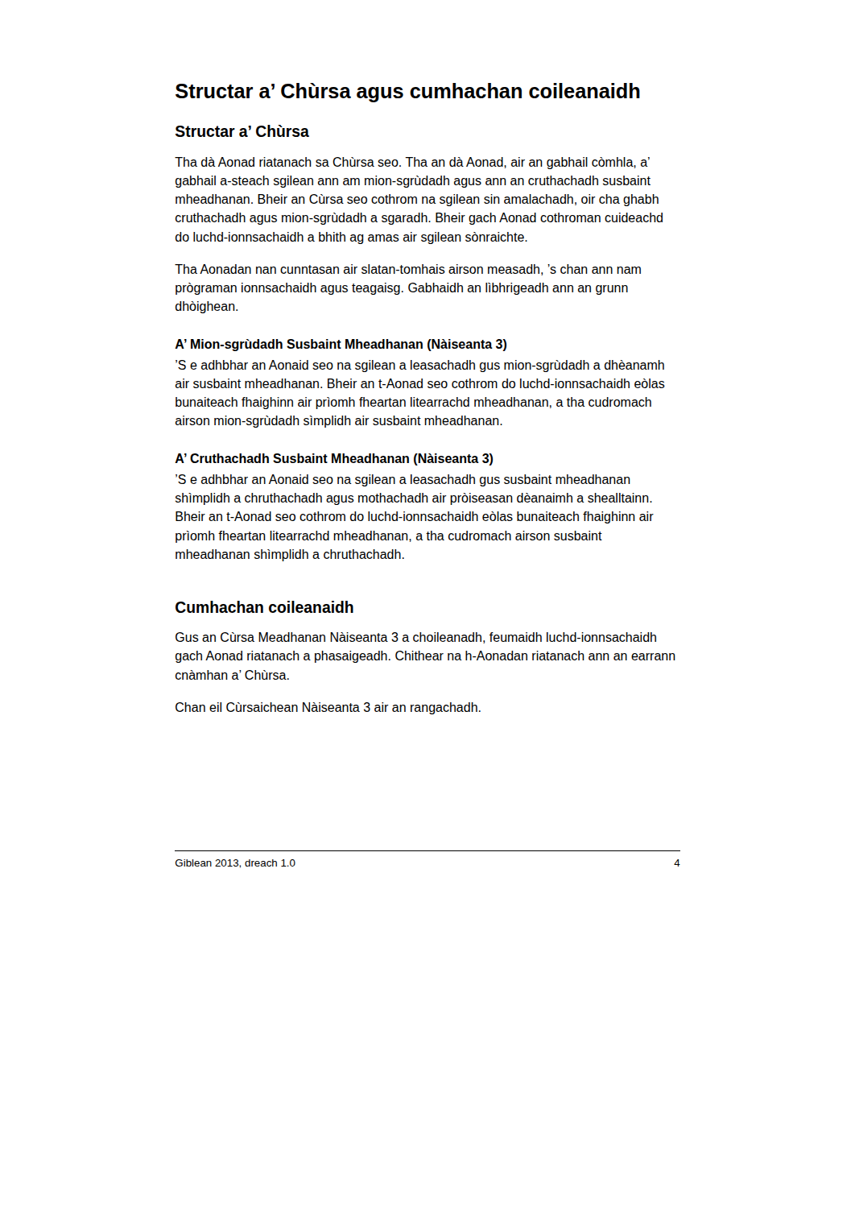Structar a’ Chùrsa agus cumhachan coileanaidh
Structar a’ Chùrsa
Tha dà Aonad riatanach sa Chùrsa seo. Tha an dà Aonad, air an gabhail còmhla, a’ gabhail a-steach sgilean ann am mion-sgrùdadh agus ann an cruthachadh susbaint mheadhanan. Bheir an Cùrsa seo cothrom na sgilean sin amalachadh, oir cha ghabh cruthachadh agus mion-sgrùdadh a sgaradh. Bheir gach Aonad cothroman cuideachd do luchd-ionnsachaidh a bhith ag amas air sgilean sònraichte.
Tha Aonadan nan cunntasan air slatan-tomhais airson measadh, ’s chan ann nam prògraman ionnsachaidh agus teagaisg. Gabhaidh an lìbhrigeadh ann an grunn dhòighean.
A’ Mion-sgrùdadh Susbaint Mheadhanan (Nàiseanta 3)
’S e adhbhar an Aonaid seo na sgilean a leasachadh gus mion-sgrùdadh a dhèanamh air susbaint mheadhanan. Bheir an t-Aonad seo cothrom do luchd-ionnsachaidh eòlas bunaiteach fhaighinn air prìomh fheartan litearrachd mheadhanan, a tha cudromach airson mion-sgrùdadh sìmplidh air susbaint mheadhanan.
A’ Cruthachadh Susbaint Mheadhanan (Nàiseanta 3)
’S e adhbhar an Aonaid seo na sgilean a leasachadh gus susbaint mheadhanan shìmplidh a chruthachadh agus mothachadh air pròiseasan dèanaimh a shealltainn. Bheir an t-Aonad seo cothrom do luchd-ionnsachaidh eòlas bunaiteach fhaighinn air prìomh fheartan litearrachd mheadhanan, a tha cudromach airson susbaint mheadhanan shìmplidh a chruthachadh.
Cumhachan coileanaidh
Gus an Cùrsa Meadhanan Nàiseanta 3 a choileanadh, feumaidh luchd-ionnsachaidh gach Aonad riatanach a phasaigeadh. Chithear na h-Aonadan riatanach ann an earrann cnàmhan a’ Chùrsa.
Chan eil Cùrsaichean Nàiseanta 3 air an rangachadh.
Giblean 2013, dreach 1.0 4